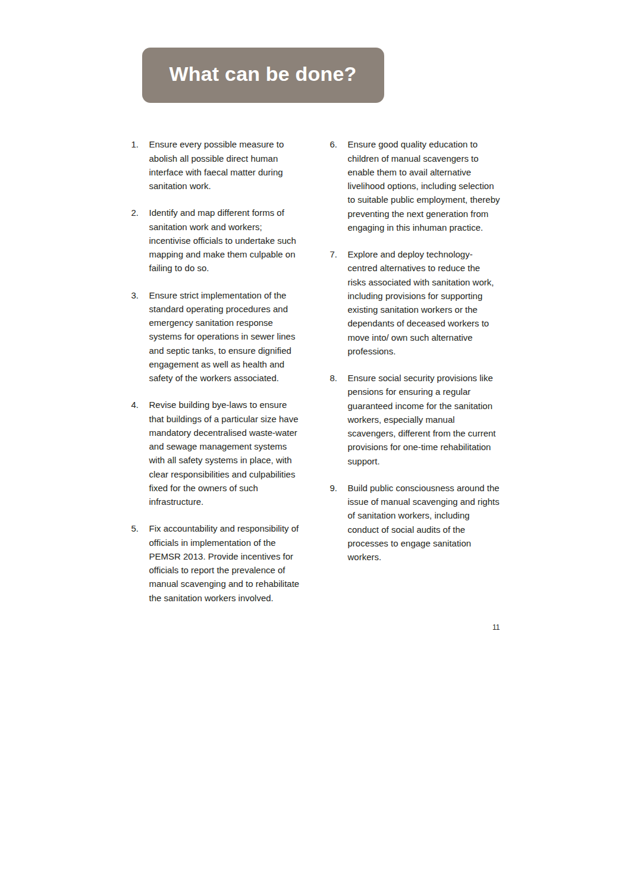What can be done?
1. Ensure every possible measure to abolish all possible direct human interface with faecal matter during sanitation work.
2. Identify and map different forms of sanitation work and workers; incentivise officials to undertake such mapping and make them culpable on failing to do so.
3. Ensure strict implementation of the standard operating procedures and emergency sanitation response systems for operations in sewer lines and septic tanks, to ensure dignified engagement as well as health and safety of the workers associated.
4. Revise building bye-laws to ensure that buildings of a particular size have mandatory decentralised waste-water and sewage management systems with all safety systems in place, with clear responsibilities and culpabilities fixed for the owners of such infrastructure.
5. Fix accountability and responsibility of officials in implementation of the PEMSR 2013. Provide incentives for officials to report the prevalence of manual scavenging and to rehabilitate the sanitation workers involved.
6. Ensure good quality education to children of manual scavengers to enable them to avail alternative livelihood options, including selection to suitable public employment, thereby preventing the next generation from engaging in this inhuman practice.
7. Explore and deploy technology-centred alternatives to reduce the risks associated with sanitation work, including provisions for supporting existing sanitation workers or the dependants of deceased workers to move into/ own such alternative professions.
8. Ensure social security provisions like pensions for ensuring a regular guaranteed income for the sanitation workers, especially manual scavengers, different from the current provisions for one-time rehabilitation support.
9. Build public consciousness around the issue of manual scavenging and rights of sanitation workers, including conduct of social audits of the processes to engage sanitation workers.
11